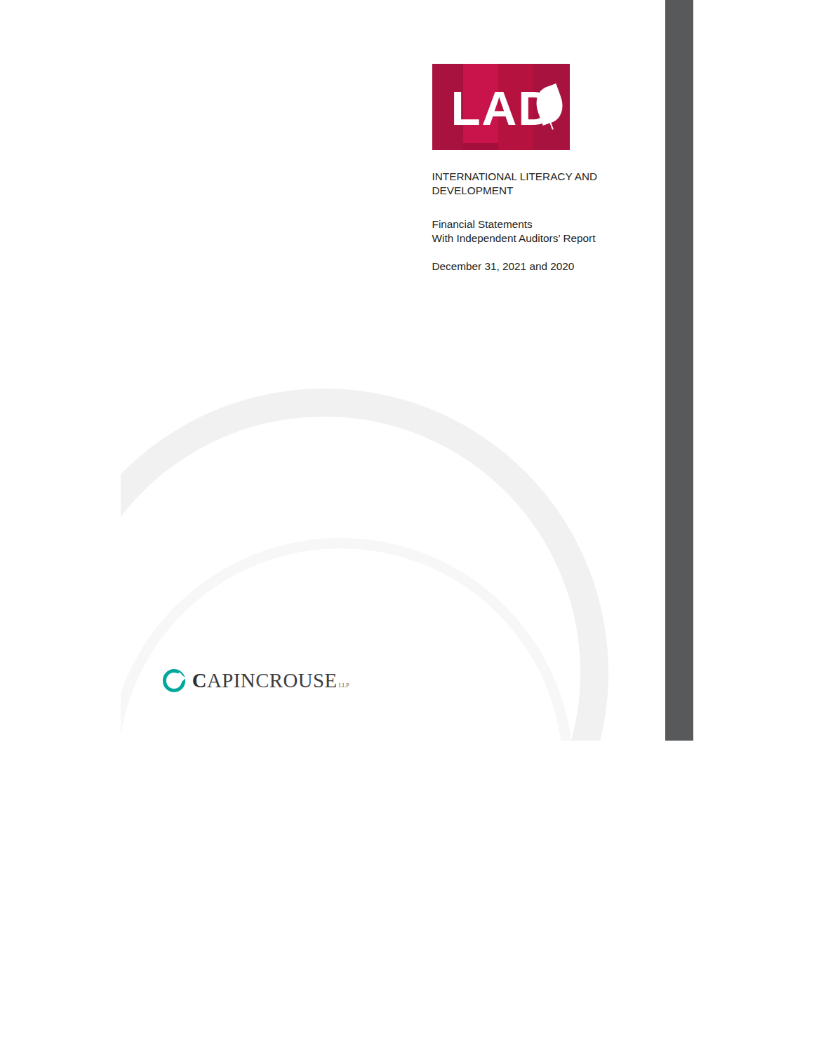ILAD
INTERNATIONAL LITERACY AND DEVELOPMENT
Financial Statements
With Independent Auditors’ Report
December 31, 2021 and 2020
CAPINCROUSELLP